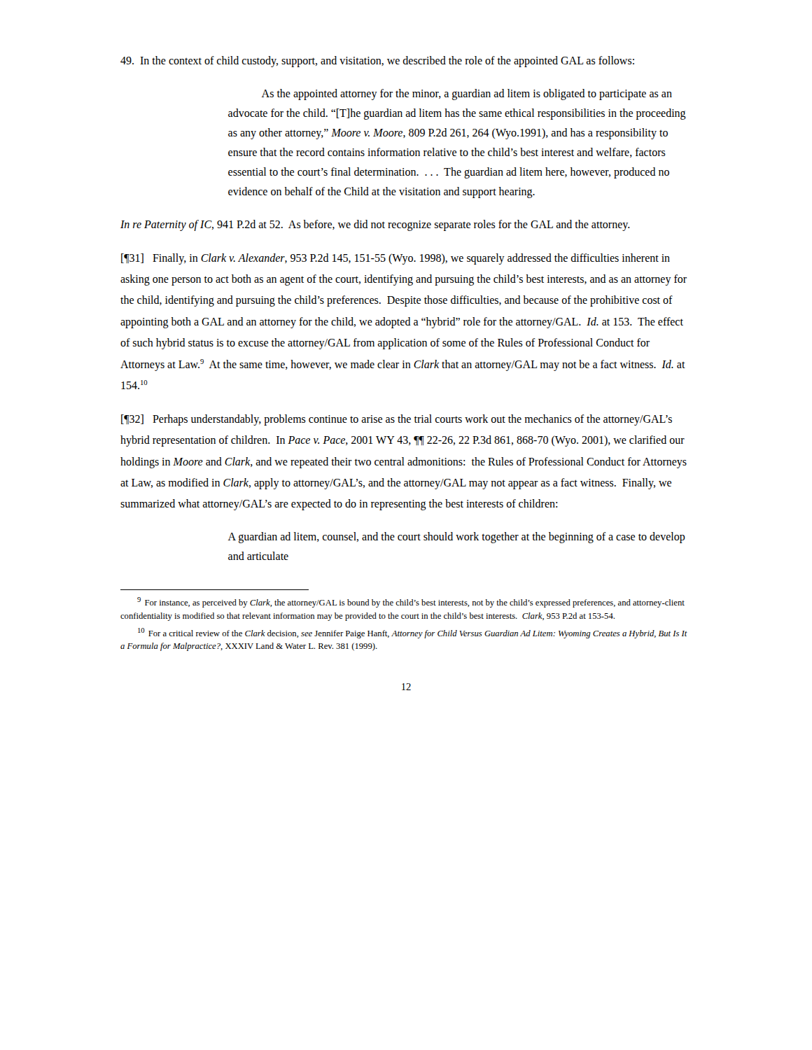49. In the context of child custody, support, and visitation, we described the role of the appointed GAL as follows:
As the appointed attorney for the minor, a guardian ad litem is obligated to participate as an advocate for the child. “[T]he guardian ad litem has the same ethical responsibilities in the proceeding as any other attorney,” Moore v. Moore, 809 P.2d 261, 264 (Wyo.1991), and has a responsibility to ensure that the record contains information relative to the child’s best interest and welfare, factors essential to the court’s final determination. . . . The guardian ad litem here, however, produced no evidence on behalf of the Child at the visitation and support hearing.
In re Paternity of IC, 941 P.2d at 52. As before, we did not recognize separate roles for the GAL and the attorney.
[¶31] Finally, in Clark v. Alexander, 953 P.2d 145, 151-55 (Wyo. 1998), we squarely addressed the difficulties inherent in asking one person to act both as an agent of the court, identifying and pursuing the child’s best interests, and as an attorney for the child, identifying and pursuing the child’s preferences. Despite those difficulties, and because of the prohibitive cost of appointing both a GAL and an attorney for the child, we adopted a “hybrid” role for the attorney/GAL. Id. at 153. The effect of such hybrid status is to excuse the attorney/GAL from application of some of the Rules of Professional Conduct for Attorneys at Law.9 At the same time, however, we made clear in Clark that an attorney/GAL may not be a fact witness. Id. at 154.10
[¶32] Perhaps understandably, problems continue to arise as the trial courts work out the mechanics of the attorney/GAL’s hybrid representation of children. In Pace v. Pace, 2001 WY 43, ¶¶ 22-26, 22 P.3d 861, 868-70 (Wyo. 2001), we clarified our holdings in Moore and Clark, and we repeated their two central admonitions: the Rules of Professional Conduct for Attorneys at Law, as modified in Clark, apply to attorney/GAL’s, and the attorney/GAL may not appear as a fact witness. Finally, we summarized what attorney/GAL’s are expected to do in representing the best interests of children:
A guardian ad litem, counsel, and the court should work together at the beginning of a case to develop and articulate
9 For instance, as perceived by Clark, the attorney/GAL is bound by the child’s best interests, not by the child’s expressed preferences, and attorney-client confidentiality is modified so that relevant information may be provided to the court in the child’s best interests. Clark, 953 P.2d at 153-54.
10 For a critical review of the Clark decision, see Jennifer Paige Hanft, Attorney for Child Versus Guardian Ad Litem: Wyoming Creates a Hybrid, But Is It a Formula for Malpractice?, XXXIV Land & Water L. Rev. 381 (1999).
12